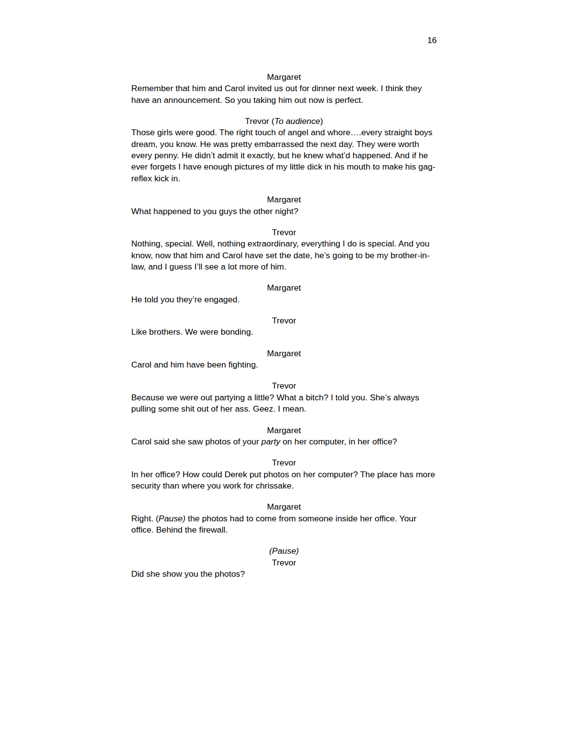16
Margaret
Remember that him and Carol invited us out for dinner next week. I think they have an announcement. So you taking him out now is perfect.
Trevor (To audience)
Those girls were good. The right touch of angel and whore….every straight boys dream, you know. He was pretty embarrassed the next day. They were worth every penny. He didn’t admit it exactly, but he knew what’d happened. And if he ever forgets I have enough pictures of my little dick in his mouth to make his gag-reflex kick in.
Margaret
What happened to you guys the other night?
Trevor
Nothing, special. Well, nothing extraordinary, everything I do is special. And you know, now that him and Carol have set the date, he’s going to be my brother-in-law, and I guess I’ll see a lot more of him.
Margaret
He told you they’re engaged.
Trevor
Like brothers. We were bonding.
Margaret
Carol and him have been fighting.
Trevor
Because we were out partying a little? What a bitch? I told you. She’s always pulling some shit out of her ass. Geez. I mean.
Margaret
Carol said she saw photos of your party on her computer, in her office?
Trevor
In her office? How could Derek put photos on her computer? The place has more security than where you work for chrissake.
Margaret
Right. (Pause) the photos had to come from someone inside her office. Your office. Behind the firewall.
(Pause)
Trevor
Did she show you the photos?